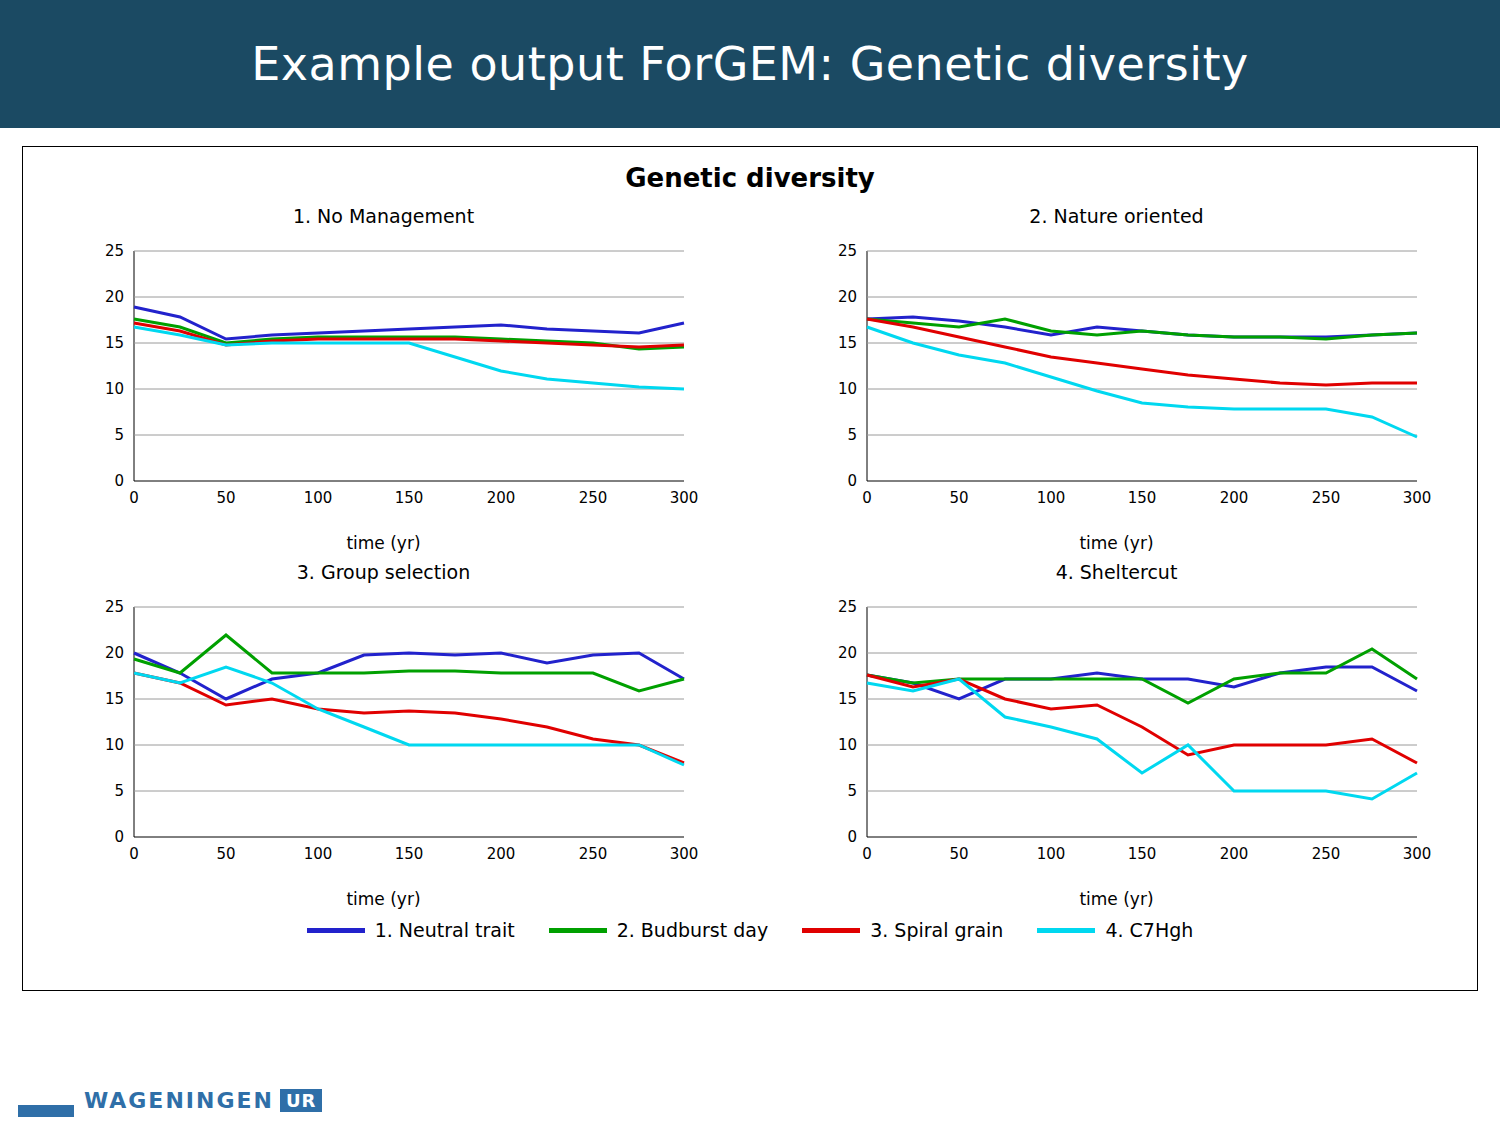Example output ForGEM: Genetic diversity
Genetic diversity
1. No Management
25 20 15 10 5 0 0 50 100 150 200 250 300
time (yr)
2. Nature oriented
25 20 15 10 5 0 0 50 100 150 200 250 300
time (yr)
3. Group selection
25 20 15 10 5 0 0 50 100 150 200 250 300
time (yr)
4. Sheltercut
25 20 15 10 5 0 0 50 100 150 200 250 300
time (yr)
1. Neutral trait
2. Budburst day
3. Spiral grain
4. C7Hgh
WAGENINGENUR